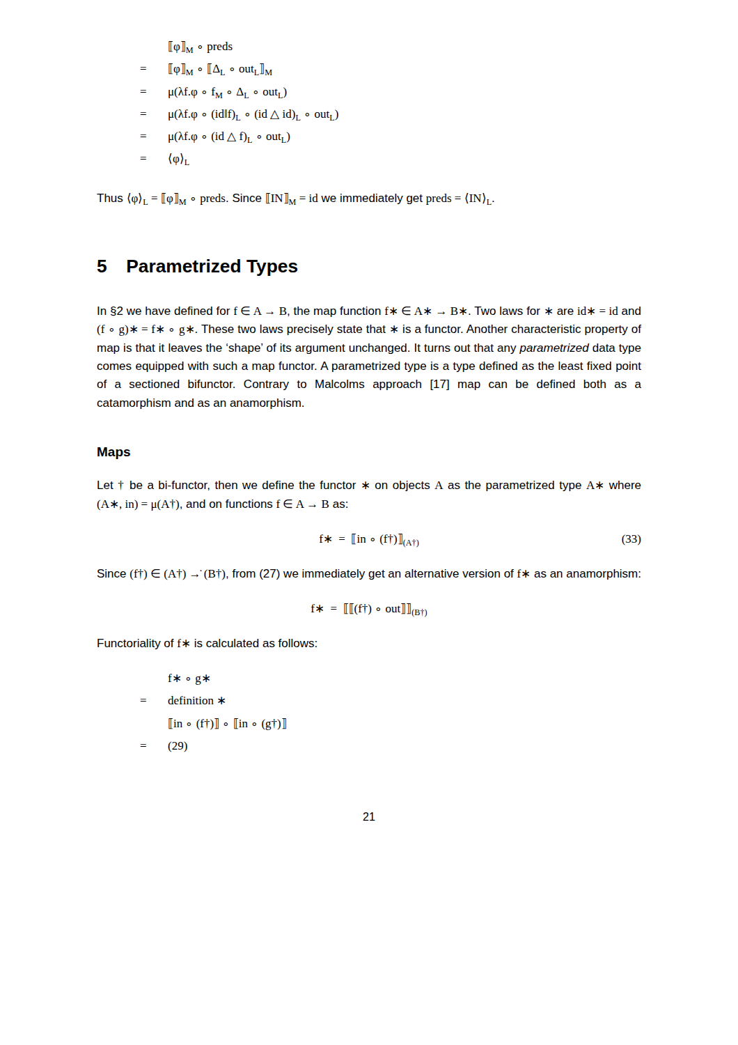| | ⟦φ⟧ M ∘ preds |
| = | ⟦φ⟧ M ∘ ⟦Δ L ∘ out L ⟧ M |
| = | μ(λf.φ ∘ f M ∘ Δ L ∘ out L ) |
| = | μ(λf.φ ∘ (id‖f) L ∘ (id △ id) L ∘ out L ) |
| = | μ(λf.φ ∘ (id △ f) L ∘ out L ) |
| = | ⟨φ⟩ L |
Thus ⟨φ⟩L = ⟦φ⟧M ∘ preds. Since ⟦IN⟧M = id we immediately get preds = ⟨IN⟩L.
5 Parametrized Types
In §2 we have defined for f ∈ A → B, the map function f∗ ∈ A∗ → B∗. Two laws for ∗ are id∗ = id and (f ∘ g)∗ = f∗ ∘ g∗. These two laws precisely state that ∗ is a functor. Another characteristic property of map is that it leaves the ‘shape’ of its argument unchanged. It turns out that any parametrized data type comes equipped with such a map functor. A parametrized type is a type defined as the least fixed point of a sectioned bifunctor. Contrary to Malcolms approach [17] map can be defined both as a catamorphism and as an anamorphism.
Maps
Let † be a bi-functor, then we define the functor ∗ on objects A as the parametrized type A∗ where (A∗, in) = μ(A†), and on functions f ∈ A → B as:
f∗ = ⟦in ∘ (f†)⟧(A†) (33)
Since (f†) ∈ (A†) →̇ (B†), from (27) we immediately get an alternative version of f∗ as an anamorphism:
f∗ = ⟦⟦(f†) ∘ out⟧⟧(B†)
Functoriality of f∗ is calculated as follows:
| | f∗ ∘ g∗ |
| = | definition ∗ |
| | ⟦in ∘ (f†)⟧ ∘ ⟦in ∘ (g†)⟧ |
| = | (29) |
21